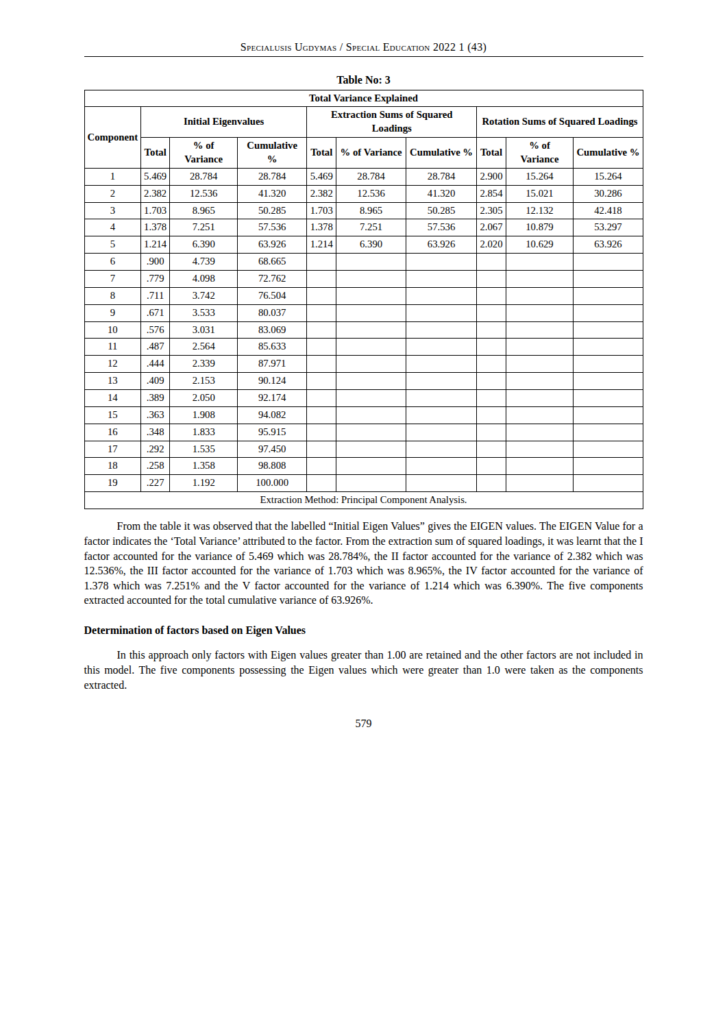Specialusis Ugdymas / Special Education 2022 1 (43)
Table No: 3
| Total Variance Explained |
| --- |
| Component | Initial Eigenvalues | Extraction Sums of Squared Loadings | Rotation Sums of Squared Loadings |
| Total | % of Variance | Cumulative % | Total | % of Variance | Cumulative % | Total | % of Variance | Cumulative % |
| 1 | 5.469 | 28.784 | 28.784 | 5.469 | 28.784 | 28.784 | 2.900 | 15.264 | 15.264 |
| 2 | 2.382 | 12.536 | 41.320 | 2.382 | 12.536 | 41.320 | 2.854 | 15.021 | 30.286 |
| 3 | 1.703 | 8.965 | 50.285 | 1.703 | 8.965 | 50.285 | 2.305 | 12.132 | 42.418 |
| 4 | 1.378 | 7.251 | 57.536 | 1.378 | 7.251 | 57.536 | 2.067 | 10.879 | 53.297 |
| 5 | 1.214 | 6.390 | 63.926 | 1.214 | 6.390 | 63.926 | 2.020 | 10.629 | 63.926 |
| 6 | .900 | 4.739 | 68.665 | | | | | | |
| 7 | .779 | 4.098 | 72.762 | | | | | | |
| 8 | .711 | 3.742 | 76.504 | | | | | | |
| 9 | .671 | 3.533 | 80.037 | | | | | | |
| 10 | .576 | 3.031 | 83.069 | | | | | | |
| 11 | .487 | 2.564 | 85.633 | | | | | | |
| 12 | .444 | 2.339 | 87.971 | | | | | | |
| 13 | .409 | 2.153 | 90.124 | | | | | | |
| 14 | .389 | 2.050 | 92.174 | | | | | | |
| 15 | .363 | 1.908 | 94.082 | | | | | | |
| 16 | .348 | 1.833 | 95.915 | | | | | | |
| 17 | .292 | 1.535 | 97.450 | | | | | | |
| 18 | .258 | 1.358 | 98.808 | | | | | | |
| 19 | .227 | 1.192 | 100.000 | | | | | | |
| Extraction Method: Principal Component Analysis. |
From the table it was observed that the labelled “Initial Eigen Values” gives the EIGEN values. The EIGEN Value for a factor indicates the ‘Total Variance’ attributed to the factor. From the extraction sum of squared loadings, it was learnt that the I factor accounted for the variance of 5.469 which was 28.784%, the II factor accounted for the variance of 2.382 which was 12.536%, the III factor accounted for the variance of 1.703 which was 8.965%, the IV factor accounted for the variance of 1.378 which was 7.251% and the V factor accounted for the variance of 1.214 which was 6.390%. The five components extracted accounted for the total cumulative variance of 63.926%.
Determination of factors based on Eigen Values
In this approach only factors with Eigen values greater than 1.00 are retained and the other factors are not included in this model. The five components possessing the Eigen values which were greater than 1.0 were taken as the components extracted.
579